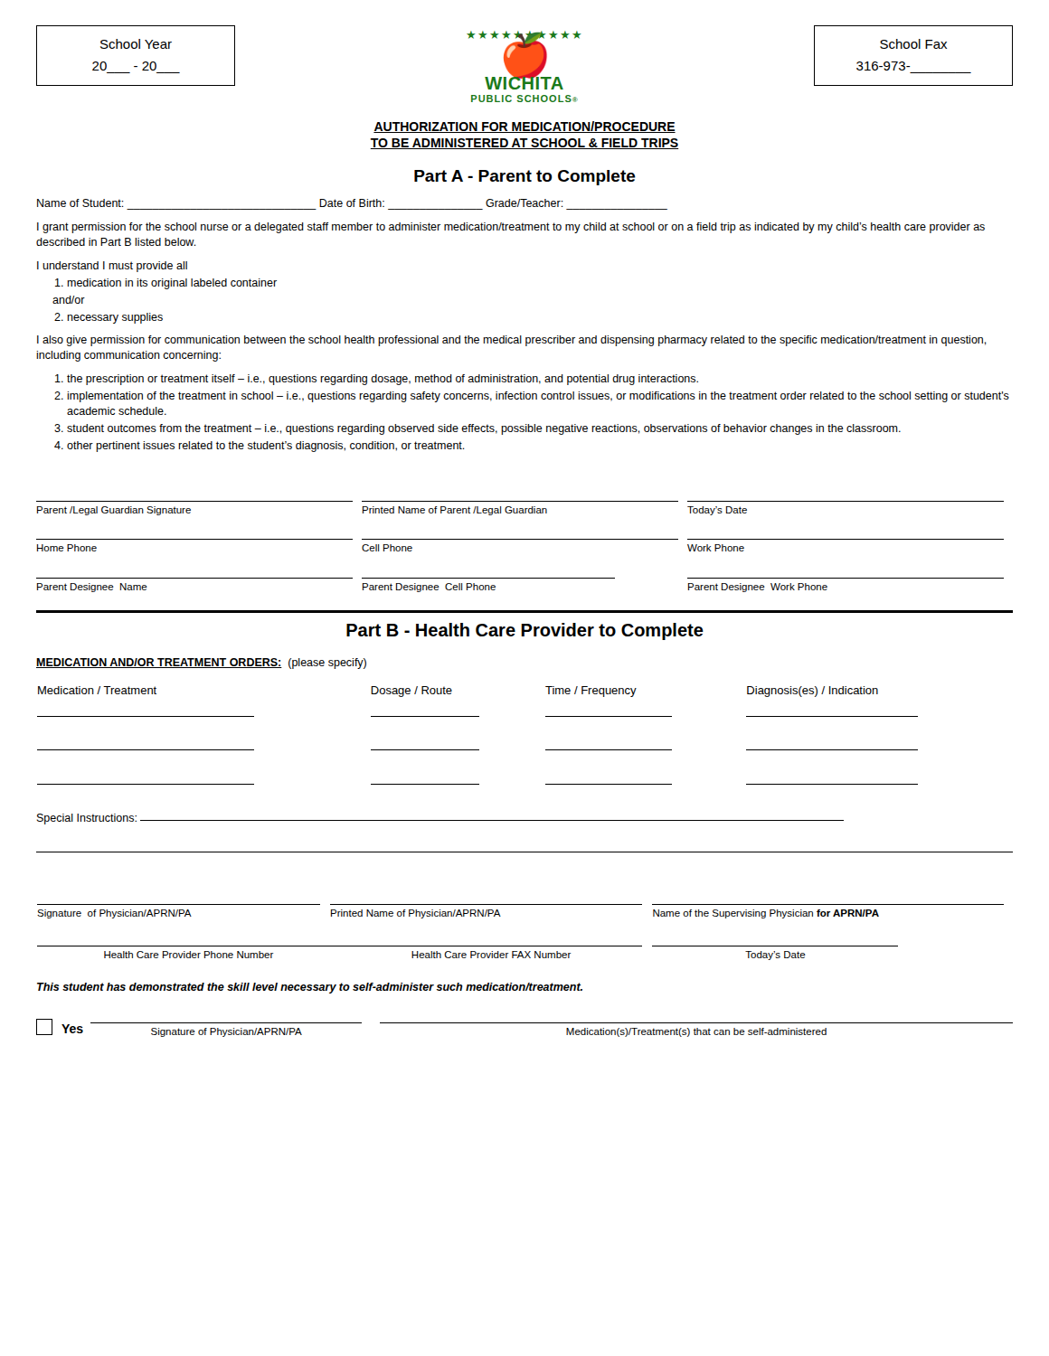School Year
20___ - 20___
★★★★★★★★★★
🍎
WICHITA
PUBLIC SCHOOLS®
School Fax
316-973-________
AUTHORIZATION FOR MEDICATION/PROCEDURE
TO BE ADMINISTERED AT SCHOOL & FIELD TRIPS
Part A - Parent to Complete
Name of Student: ______________________________ Date of Birth: _______________ Grade/Teacher: ________________
I grant permission for the school nurse or a delegated staff member to administer medication/treatment to my child at school or on a field trip as indicated by my child’s health care provider as described in Part B listed below.
I understand I must provide all
medication in its original labeled container
and/or
necessary supplies
I also give permission for communication between the school health professional and the medical prescriber and dispensing pharmacy related to the specific medication/treatment in question, including communication concerning:
the prescription or treatment itself – i.e., questions regarding dosage, method of administration, and potential drug interactions.
implementation of the treatment in school – i.e., questions regarding safety concerns, infection control issues, or modifications in the treatment order related to the school setting or student's academic schedule.
student outcomes from the treatment – i.e., questions regarding observed side effects, possible negative reactions, observations of behavior changes in the classroom.
other pertinent issues related to the student’s diagnosis, condition, or treatment.
| Parent /Legal Guardian Signature | Printed Name of Parent /Legal Guardian | Today’s Date |
| Home Phone | Cell Phone | Work Phone |
| Parent Designee Name | Parent Designee Cell Phone | Parent Designee Work Phone |
Part B - Health Care Provider to Complete
MEDICATION AND/OR TREATMENT ORDERS: (please specify)
| Medication / Treatment | Dosage / Route | Time / Frequency | Diagnosis(es) / Indication |
| --- | --- | --- | --- |
Special Instructions:
| Signature of Physician/APRN/PA | Printed Name of Physician/APRN/PA | Name of the Supervising Physician for APRN/PA |
| Health Care Provider Phone Number Health Care Provider FAX Number | Today’s Date |
This student has demonstrated the skill level necessary to self-administer such medication/treatment.
Yes
Signature of Physician/APRN/PA
Medication(s)/Treatment(s) that can be self-administered